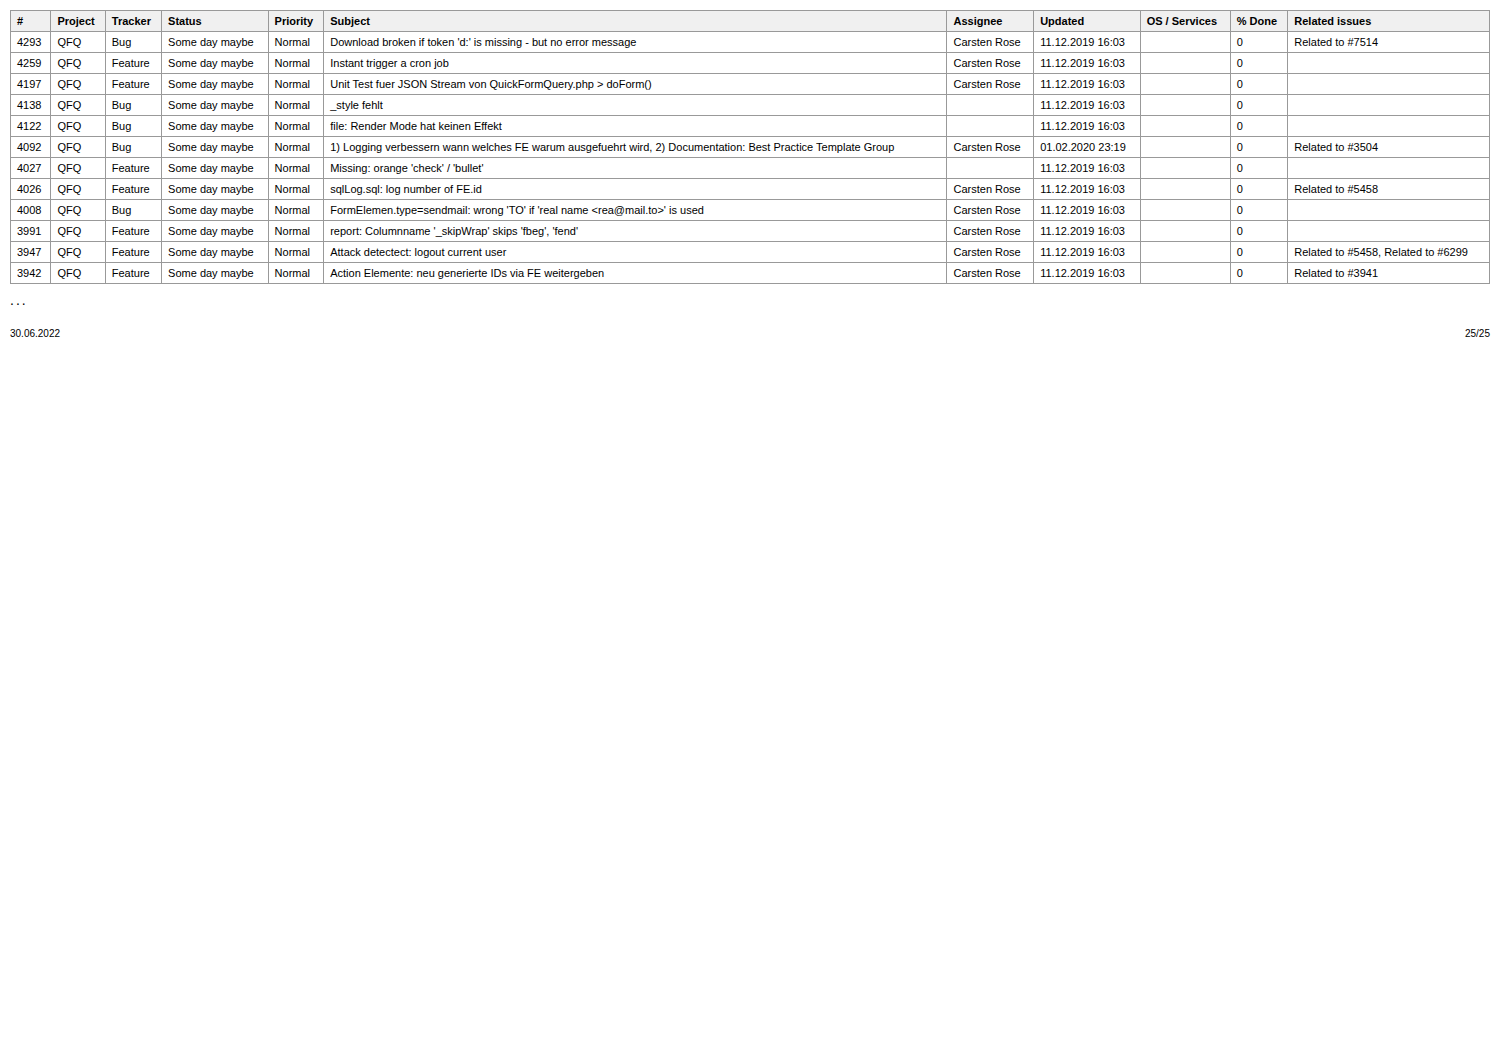| # | Project | Tracker | Status | Priority | Subject | Assignee | Updated | OS / Services | % Done | Related issues |
| --- | --- | --- | --- | --- | --- | --- | --- | --- | --- | --- |
| 4293 | QFQ | Bug | Some day maybe | Normal | Download broken if token 'd:' is missing - but no error message | Carsten Rose | 11.12.2019 16:03 | | 0 | Related to #7514 |
| 4259 | QFQ | Feature | Some day maybe | Normal | Instant trigger a cron job | Carsten Rose | 11.12.2019 16:03 | | 0 | |
| 4197 | QFQ | Feature | Some day maybe | Normal | Unit Test fuer JSON Stream von QuickFormQuery.php > doForm() | Carsten Rose | 11.12.2019 16:03 | | 0 | |
| 4138 | QFQ | Bug | Some day maybe | Normal | _style fehlt | | 11.12.2019 16:03 | | 0 | |
| 4122 | QFQ | Bug | Some day maybe | Normal | file: Render Mode hat keinen Effekt | | 11.12.2019 16:03 | | 0 | |
| 4092 | QFQ | Bug | Some day maybe | Normal | 1) Logging verbessern wann welches FE warum ausgefuehrt wird, 2) Documentation: Best Practice Template Group | Carsten Rose | 01.02.2020 23:19 | | 0 | Related to #3504 |
| 4027 | QFQ | Feature | Some day maybe | Normal | Missing: orange 'check' / 'bullet' | | 11.12.2019 16:03 | | 0 | |
| 4026 | QFQ | Feature | Some day maybe | Normal | sqlLog.sql: log number of FE.id | Carsten Rose | 11.12.2019 16:03 | | 0 | Related to #5458 |
| 4008 | QFQ | Bug | Some day maybe | Normal | FormElemen.type=sendmail: wrong 'TO' if 'real name <rea@mail.to>' is used | Carsten Rose | 11.12.2019 16:03 | | 0 | |
| 3991 | QFQ | Feature | Some day maybe | Normal | report: Columnname '_skipWrap' skips 'fbeg', 'fend' | Carsten Rose | 11.12.2019 16:03 | | 0 | |
| 3947 | QFQ | Feature | Some day maybe | Normal | Attack detectect: logout current user | Carsten Rose | 11.12.2019 16:03 | | 0 | Related to #5458, Related to #6299 |
| 3942 | QFQ | Feature | Some day maybe | Normal | Action Elemente: neu generierte IDs via FE weitergeben | Carsten Rose | 11.12.2019 16:03 | | 0 | Related to #3941 |
...
30.06.2022 25/25